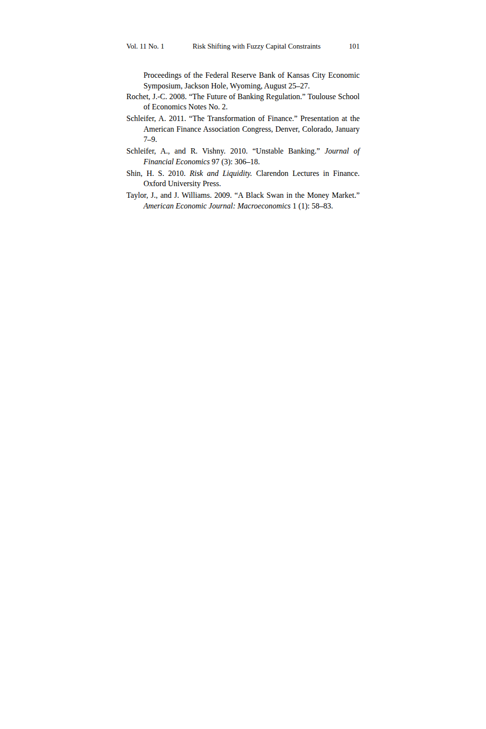Vol. 11 No. 1 Risk Shifting with Fuzzy Capital Constraints 101
Proceedings of the Federal Reserve Bank of Kansas City Economic Symposium, Jackson Hole, Wyoming, August 25–27.
Rochet, J.-C. 2008. “The Future of Banking Regulation.” Toulouse School of Economics Notes No. 2.
Schleifer, A. 2011. “The Transformation of Finance.” Presentation at the American Finance Association Congress, Denver, Colorado, January 7–9.
Schleifer, A., and R. Vishny. 2010. “Unstable Banking.” Journal of Financial Economics 97 (3): 306–18.
Shin, H. S. 2010. Risk and Liquidity. Clarendon Lectures in Finance. Oxford University Press.
Taylor, J., and J. Williams. 2009. “A Black Swan in the Money Market.” American Economic Journal: Macroeconomics 1 (1): 58–83.